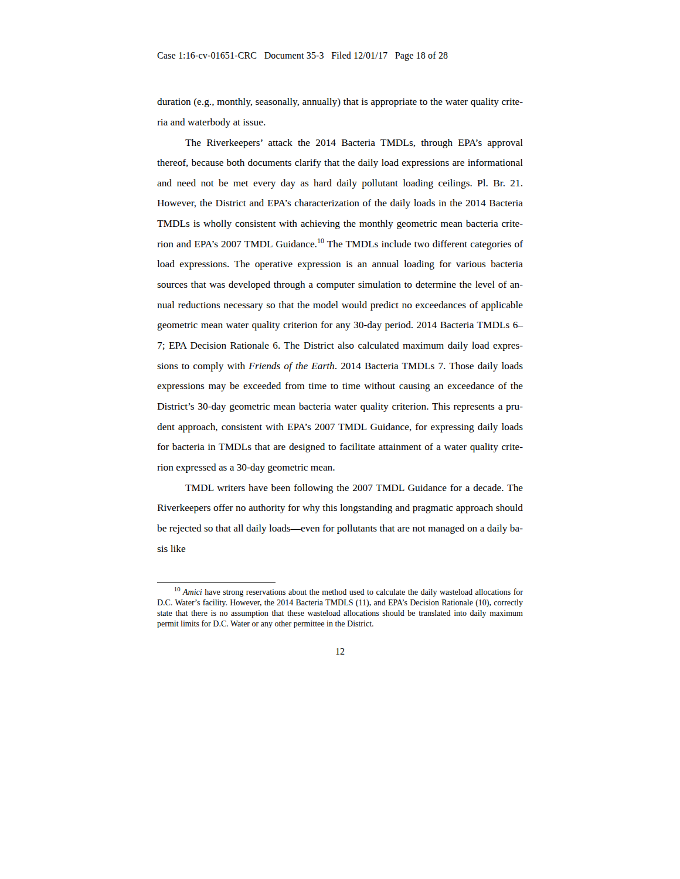Case 1:16-cv-01651-CRC Document 35-3 Filed 12/01/17 Page 18 of 28
duration (e.g., monthly, seasonally, annually) that is appropriate to the water quality criteria and waterbody at issue.
The Riverkeepers’ attack the 2014 Bacteria TMDLs, through EPA’s approval thereof, because both documents clarify that the daily load expressions are informational and need not be met every day as hard daily pollutant loading ceilings. Pl. Br. 21. However, the District and EPA’s characterization of the daily loads in the 2014 Bacteria TMDLs is wholly consistent with achieving the monthly geometric mean bacteria criterion and EPA’s 2007 TMDL Guidance.10 The TMDLs include two different categories of load expressions. The operative expression is an annual loading for various bacteria sources that was developed through a computer simulation to determine the level of annual reductions necessary so that the model would predict no exceedances of applicable geometric mean water quality criterion for any 30-day period. 2014 Bacteria TMDLs 6–7; EPA Decision Rationale 6. The District also calculated maximum daily load expressions to comply with Friends of the Earth. 2014 Bacteria TMDLs 7. Those daily loads expressions may be exceeded from time to time without causing an exceedance of the District’s 30-day geometric mean bacteria water quality criterion. This represents a prudent approach, consistent with EPA’s 2007 TMDL Guidance, for expressing daily loads for bacteria in TMDLs that are designed to facilitate attainment of a water quality criterion expressed as a 30-day geometric mean.
TMDL writers have been following the 2007 TMDL Guidance for a decade. The Riverkeepers offer no authority for why this longstanding and pragmatic approach should be rejected so that all daily loads—even for pollutants that are not managed on a daily basis like
10 Amici have strong reservations about the method used to calculate the daily wasteload allocations for D.C. Water’s facility. However, the 2014 Bacteria TMDLS (11), and EPA’s Decision Rationale (10), correctly state that there is no assumption that these wasteload allocations should be translated into daily maximum permit limits for D.C. Water or any other permittee in the District.
12